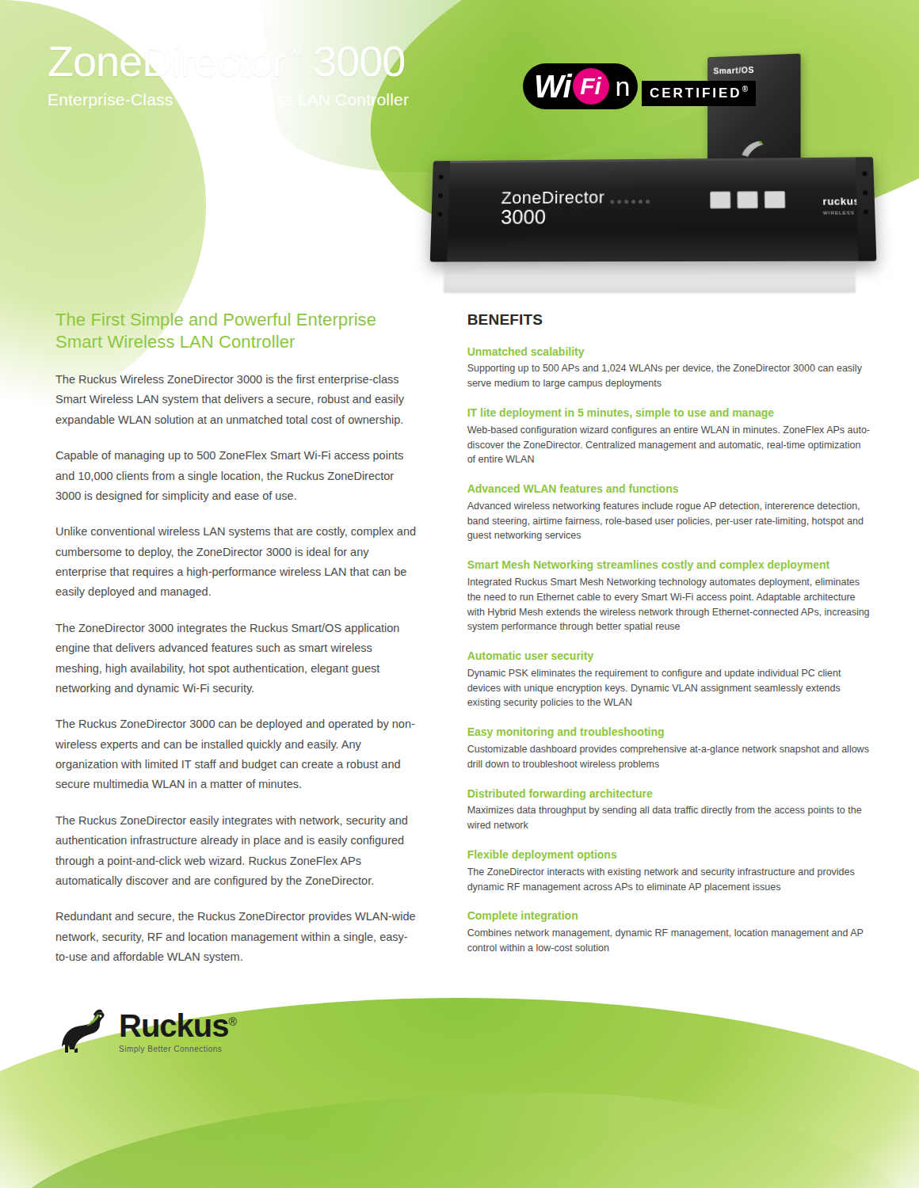ZoneDirector™ 3000
Enterprise-Class Smart Wireless LAN Controller
Wi Fi n
CERTIFIED®
Smart/OS
Smart/OS
ZoneDirector
3000
ruckusWIRELESS
The First Simple and Powerful Enterprise
Smart Wireless LAN Controller
The Ruckus Wireless ZoneDirector 3000 is the first enterprise-class Smart Wireless LAN system that delivers a secure, robust and easily expandable WLAN solution at an unmatched total cost of ownership.
Capable of managing up to 500 ZoneFlex Smart Wi-Fi access points and 10,000 clients from a single location, the Ruckus ZoneDirector 3000 is designed for simplicity and ease of use.
Unlike conventional wireless LAN systems that are costly, complex and cumbersome to deploy, the ZoneDirector 3000 is ideal for any enterprise that requires a high-performance wireless LAN that can be easily deployed and managed.
The ZoneDirector 3000 integrates the Ruckus Smart/OS application engine that delivers advanced features such as smart wireless meshing, high availability, hot spot authentication, elegant guest networking and dynamic Wi-Fi security.
The Ruckus ZoneDirector 3000 can be deployed and operated by non-wireless experts and can be installed quickly and easily. Any organization with limited IT staff and budget can create a robust and secure multimedia WLAN in a matter of minutes.
The Ruckus ZoneDirector easily integrates with network, security and authentication infrastructure already in place and is easily configured through a point-and-click web wizard. Ruckus ZoneFlex APs automatically discover and are configured by the ZoneDirector.
Redundant and secure, the Ruckus ZoneDirector provides WLAN-wide network, security, RF and location management within a single, easy-to-use and affordable WLAN system.
BENEFITS
Unmatched scalability
Supporting up to 500 APs and 1,024 WLANs per device, the ZoneDirector 3000 can easily serve medium to large campus deployments
IT lite deployment in 5 minutes, simple to use and manage
Web-based configuration wizard configures an entire WLAN in minutes. ZoneFlex APs auto-discover the ZoneDirector. Centralized management and automatic, real-time optimization of entire WLAN
Advanced WLAN features and functions
Advanced wireless networking features include rogue AP detection, intererence detection, band steering, airtime fairness, role-based user policies, per-user rate-limiting, hotspot and guest networking services
Smart Mesh Networking streamlines costly and complex deployment
Integrated Ruckus Smart Mesh Networking technology automates deployment, eliminates the need to run Ethernet cable to every Smart Wi-Fi access point. Adaptable architecture with Hybrid Mesh extends the wireless network through Ethernet-connected APs, increasing system performance through better spatial reuse
Automatic user security
Dynamic PSK eliminates the requirement to configure and update individual PC client devices with unique encryption keys. Dynamic VLAN assignment seamlessly extends existing security policies to the WLAN
Easy monitoring and troubleshooting
Customizable dashboard provides comprehensive at-a-glance network snapshot and allows drill down to troubleshoot wireless problems
Distributed forwarding architecture
Maximizes data throughput by sending all data traffic directly from the access points to the wired network
Flexible deployment options
The ZoneDirector interacts with existing network and security infrastructure and provides dynamic RF management across APs to eliminate AP placement issues
Complete integration
Combines network management, dynamic RF management, location management and AP control within a low-cost solution
Ruckus®
Simply Better Connections